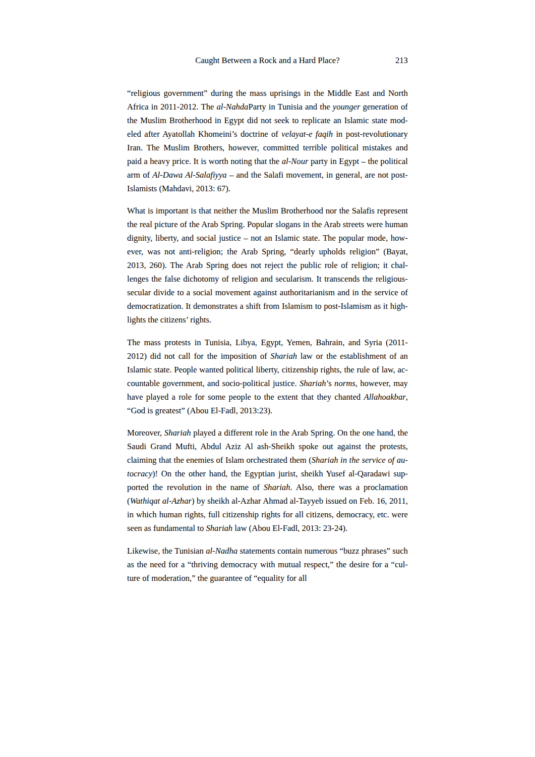Caught Between a Rock and a Hard Place? 213
“religious government” during the mass uprisings in the Middle East and North Africa in 2011-2012. The al-Nahda Party in Tunisia and the younger generation of the Muslim Brotherhood in Egypt did not seek to replicate an Islamic state modeled after Ayatollah Khomeini’s doctrine of velayat-e faqih in post-revolutionary Iran. The Muslim Brothers, however, committed terrible political mistakes and paid a heavy price. It is worth noting that the al-Nour party in Egypt – the political arm of Al-Dawa Al-Salafiyya – and the Salafi movement, in general, are not post-Islamists (Mahdavi, 2013: 67).
What is important is that neither the Muslim Brotherhood nor the Salafis represent the real picture of the Arab Spring. Popular slogans in the Arab streets were human dignity, liberty, and social justice – not an Islamic state. The popular mode, however, was not anti-religion; the Arab Spring, “dearly upholds religion” (Bayat, 2013, 260). The Arab Spring does not reject the public role of religion; it challenges the false dichotomy of religion and secularism. It transcends the religious-secular divide to a social movement against authoritarianism and in the service of democratization. It demonstrates a shift from Islamism to post-Islamism as it highlights the citizens’ rights.
The mass protests in Tunisia, Libya, Egypt, Yemen, Bahrain, and Syria (2011-2012) did not call for the imposition of Shariah law or the establishment of an Islamic state. People wanted political liberty, citizenship rights, the rule of law, accountable government, and socio-political justice. Shariah’s norms, however, may have played a role for some people to the extent that they chanted Allahoakbar, “God is greatest” (Abou El-Fadl, 2013:23).
Moreover, Shariah played a different role in the Arab Spring. On the one hand, the Saudi Grand Mufti, Abdul Aziz Al ash-Sheikh spoke out against the protests, claiming that the enemies of Islam orchestrated them (Shariah in the service of autocracy)! On the other hand, the Egyptian jurist, sheikh Yusef al-Qaradawi supported the revolution in the name of Shariah. Also, there was a proclamation (Wathiqat al-Azhar) by sheikh al-Azhar Ahmad al-Tayyeb issued on Feb. 16, 2011, in which human rights, full citizenship rights for all citizens, democracy, etc. were seen as fundamental to Shariah law (Abou El-Fadl, 2013: 23-24).
Likewise, the Tunisian al-Nadha statements contain numerous “buzz phrases” such as the need for a “thriving democracy with mutual respect,” the desire for a “culture of moderation,” the guarantee of “equality for all